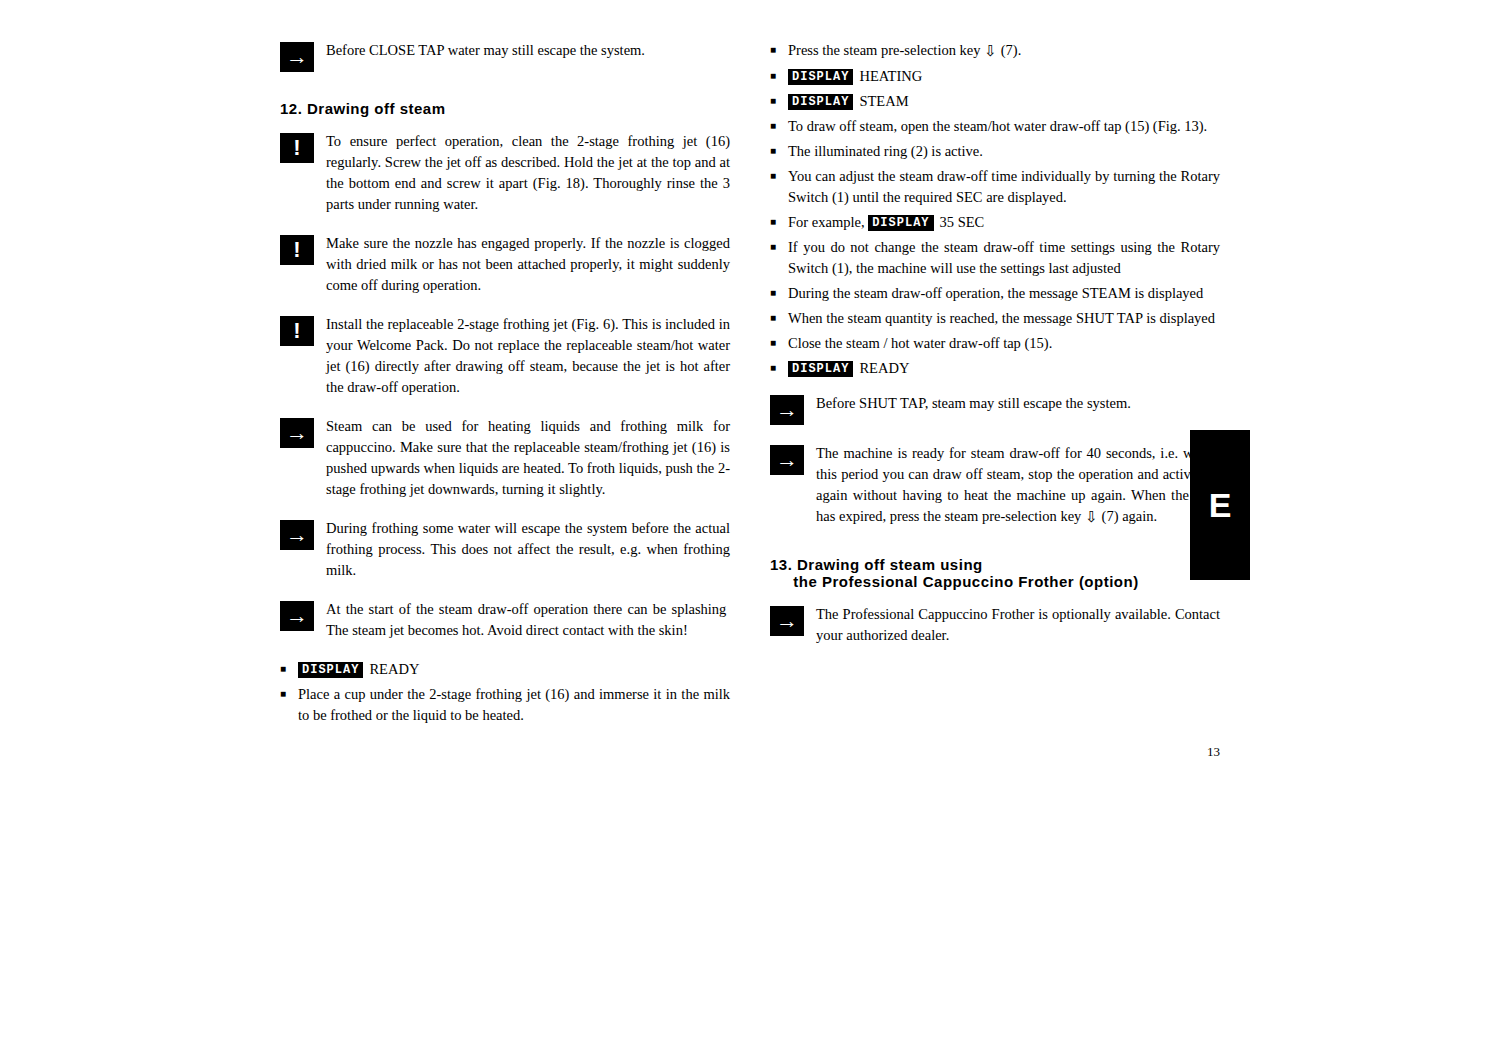E
Before CLOSE TAP water may still escape the system.
12. Drawing off steam
To ensure perfect operation, clean the 2-stage frothing jet (16) regularly. Screw the jet off as described. Hold the jet at the top and at the bottom end and screw it apart (Fig. 18). Thoroughly rinse the 3 parts under running water.
Make sure the nozzle has engaged properly. If the nozzle is clogged with dried milk or has not been attached properly, it might suddenly come off during operation.
Install the replaceable 2-stage frothing jet (Fig. 6). This is included in your Welcome Pack. Do not replace the re­placeable steam/hot water jet (16) directly after drawing off steam, because the jet is hot after the draw-off operation.
Steam can be used for heating liquids and frothing milk for cappuccino. Make sure that the replaceable steam/frothing jet (16) is pushed upwards when liquids are heated. To froth liquids, push the 2-stage frothing jet downwards, turning it slightly.
During frothing some water will escape the system before the actual frothing process. This does not affect the result, e.g. when frothing milk.
At the start of the steam draw-off operation there can be splashing The steam jet becomes hot. Avoid direct contact with the skin!
DISPLAYREADY
Place a cup under the 2-stage frothing jet (16) and immerse it in the milk to be frothed or the liquid to be heated.
Press the steam pre-selection key ⇩ (7).
DISPLAYHEATING
DISPLAYSTEAM
To draw off steam, open the steam/hot water draw-off tap (15) (Fig. 13).
The illuminated ring (2) is active.
You can adjust the steam draw-off time individually by turning the Rotary Switch (1) until the required SEC are displayed.
For example, DISPLAY35 SEC
If you do not change the steam draw-off time settings using the Rotary Switch (1), the machine will use the settings last adjusted
During the steam draw-off operation, the message STEAM is displayed
When the steam quantity is reached, the message SHUT TAP is displayed
Close the steam / hot water draw-off tap (15).
DISPLAYREADY
Before SHUT TAP, steam may still escape the system.
The machine is ready for steam draw-off for 40 seconds, i.e. within this period you can draw off steam, stop the operation and activate it again without having to heat the machine up again. When the time has expired, press the steam pre-selec­tion key ⇩ (7) again.
13. Drawing off steam using
the Professional Cappuccino Frother (option)
The Professional Cappuccino Frother is optionally available. Contact your authorized dealer.
13